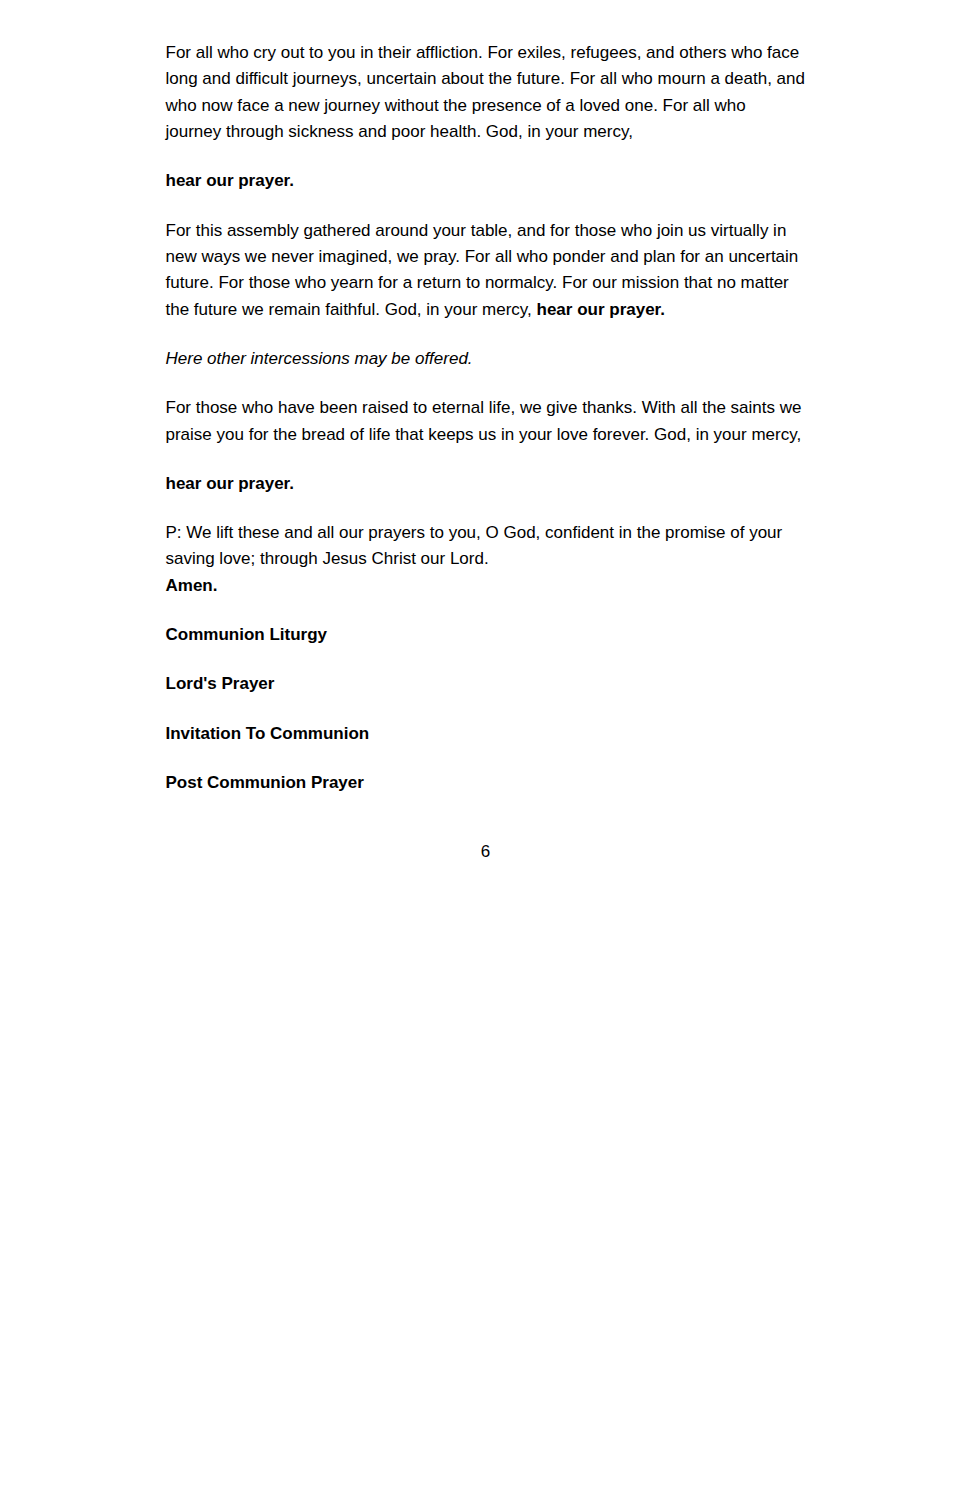For all who cry out to you in their affliction. For exiles, refugees, and others who face long and difficult journeys, uncertain about the future. For all who mourn a death, and who now face a new journey without the presence of a loved one. For all who journey through sickness and poor health. God, in your mercy,
hear our prayer.
For this assembly gathered around your table, and for those who join us virtually in new ways we never imagined, we pray. For all who ponder and plan for an uncertain future. For those who yearn for a return to normalcy. For our mission that no matter the future we remain faithful. God, in your mercy, hear our prayer.
Here other intercessions may be offered.
For those who have been raised to eternal life, we give thanks. With all the saints we praise you for the bread of life that keeps us in your love forever. God, in your mercy,
hear our prayer.
P: We lift these and all our prayers to you, O God, confident in the promise of your saving love; through Jesus Christ our Lord.
Amen.
Communion Liturgy
Lord's Prayer
Invitation To Communion
Post Communion Prayer
6